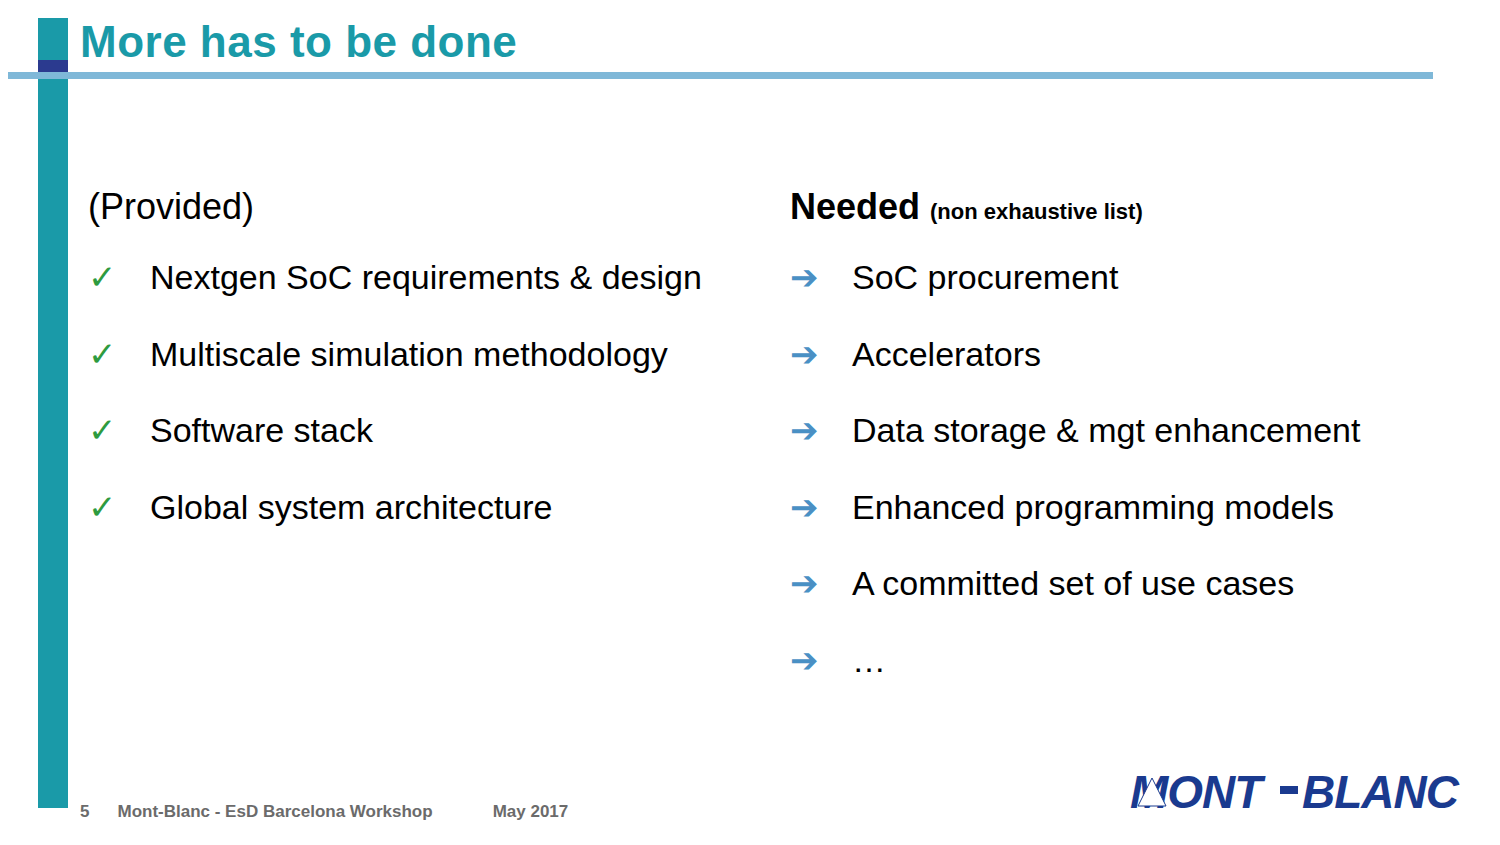More has to be done
(Provided)
✓Nextgen SoC requirements & design
✓Multiscale simulation methodology
✓Software stack
✓Global system architecture
Needed (non exhaustive list)
➔SoC procurement
➔Accelerators
➔Data storage & mgt enhancement
➔Enhanced programming models
➔A committed set of use cases
➔…
5 Mont-Blanc - EsD Barcelona WorkshopMay 2017
MONT BLANC